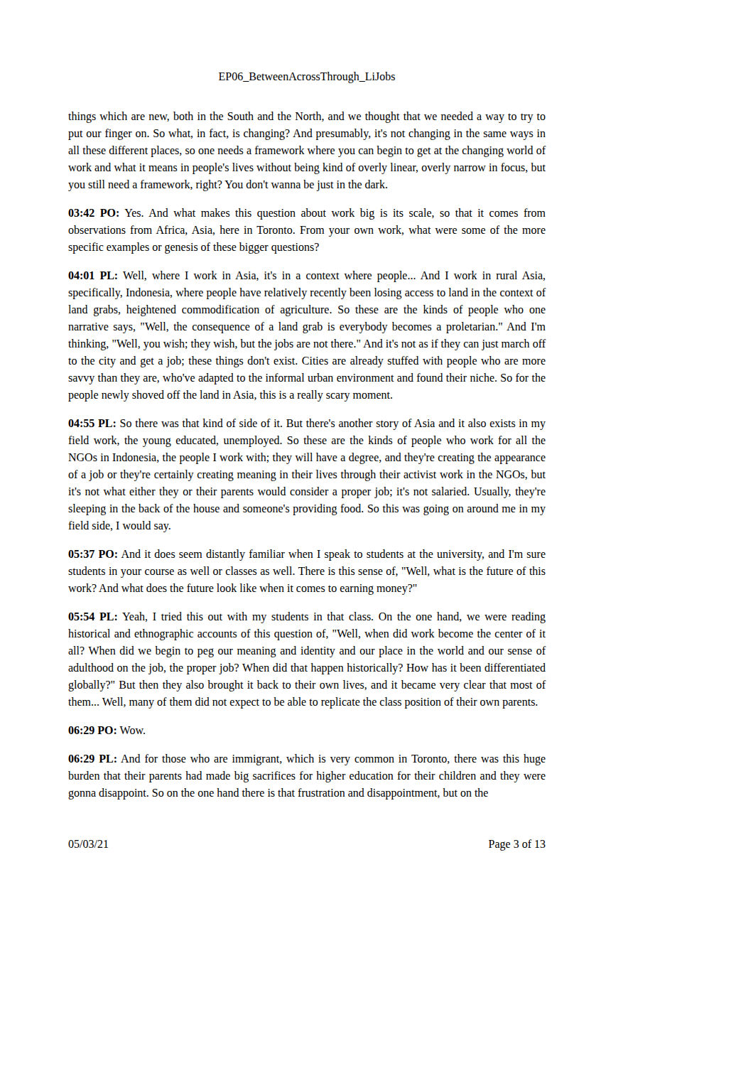EP06_BetweenAcrossThrough_LiJobs
things which are new, both in the South and the North, and we thought that we needed a way to try to put our finger on. So what, in fact, is changing? And presumably, it's not changing in the same ways in all these different places, so one needs a framework where you can begin to get at the changing world of work and what it means in people's lives without being kind of overly linear, overly narrow in focus, but you still need a framework, right? You don't wanna be just in the dark.
03:42 PO: Yes. And what makes this question about work big is its scale, so that it comes from observations from Africa, Asia, here in Toronto. From your own work, what were some of the more specific examples or genesis of these bigger questions?
04:01 PL: Well, where I work in Asia, it's in a context where people... And I work in rural Asia, specifically, Indonesia, where people have relatively recently been losing access to land in the context of land grabs, heightened commodification of agriculture. So these are the kinds of people who one narrative says, "Well, the consequence of a land grab is everybody becomes a proletarian." And I'm thinking, "Well, you wish; they wish, but the jobs are not there." And it's not as if they can just march off to the city and get a job; these things don't exist. Cities are already stuffed with people who are more savvy than they are, who've adapted to the informal urban environment and found their niche. So for the people newly shoved off the land in Asia, this is a really scary moment.
04:55 PL: So there was that kind of side of it. But there's another story of Asia and it also exists in my field work, the young educated, unemployed. So these are the kinds of people who work for all the NGOs in Indonesia, the people I work with; they will have a degree, and they're creating the appearance of a job or they're certainly creating meaning in their lives through their activist work in the NGOs, but it's not what either they or their parents would consider a proper job; it's not salaried. Usually, they're sleeping in the back of the house and someone's providing food. So this was going on around me in my field side, I would say.
05:37 PO: And it does seem distantly familiar when I speak to students at the university, and I'm sure students in your course as well or classes as well. There is this sense of, "Well, what is the future of this work? And what does the future look like when it comes to earning money?"
05:54 PL: Yeah, I tried this out with my students in that class. On the one hand, we were reading historical and ethnographic accounts of this question of, "Well, when did work become the center of it all? When did we begin to peg our meaning and identity and our place in the world and our sense of adulthood on the job, the proper job? When did that happen historically? How has it been differentiated globally?" But then they also brought it back to their own lives, and it became very clear that most of them... Well, many of them did not expect to be able to replicate the class position of their own parents.
06:29 PO: Wow.
06:29 PL: And for those who are immigrant, which is very common in Toronto, there was this huge burden that their parents had made big sacrifices for higher education for their children and they were gonna disappoint. So on the one hand there is that frustration and disappointment, but on the
05/03/21 Page 3 of 13